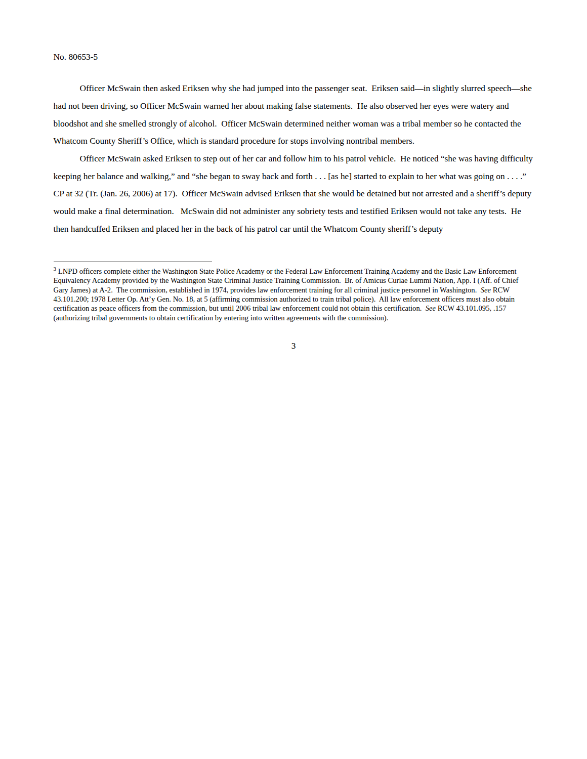No. 80653-5
Officer McSwain then asked Eriksen why she had jumped into the passenger seat. Eriksen said—in slightly slurred speech—she had not been driving, so Officer McSwain warned her about making false statements. He also observed her eyes were watery and bloodshot and she smelled strongly of alcohol. Officer McSwain determined neither woman was a tribal member so he contacted the Whatcom County Sheriff’s Office, which is standard procedure for stops involving nontribal members.
Officer McSwain asked Eriksen to step out of her car and follow him to his patrol vehicle. He noticed “she was having difficulty keeping her balance and walking,” and “she began to sway back and forth . . . [as he] started to explain to her what was going on . . . .” CP at 32 (Tr. (Jan. 26, 2006) at 17). Officer McSwain advised Eriksen that she would be detained but not arrested and a sheriff’s deputy would make a final determination. McSwain did not administer any sobriety tests and testified Eriksen would not take any tests. He then handcuffed Eriksen and placed her in the back of his patrol car until the Whatcom County sheriff’s deputy
3 LNPD officers complete either the Washington State Police Academy or the Federal Law Enforcement Training Academy and the Basic Law Enforcement Equivalency Academy provided by the Washington State Criminal Justice Training Commission. Br. of Amicus Curiae Lummi Nation, App. I (Aff. of Chief Gary James) at A-2. The commission, established in 1974, provides law enforcement training for all criminal justice personnel in Washington. See RCW 43.101.200; 1978 Letter Op. Att’y Gen. No. 18, at 5 (affirming commission authorized to train tribal police). All law enforcement officers must also obtain certification as peace officers from the commission, but until 2006 tribal law enforcement could not obtain this certification. See RCW 43.101.095, .157 (authorizing tribal governments to obtain certification by entering into written agreements with the commission).
3